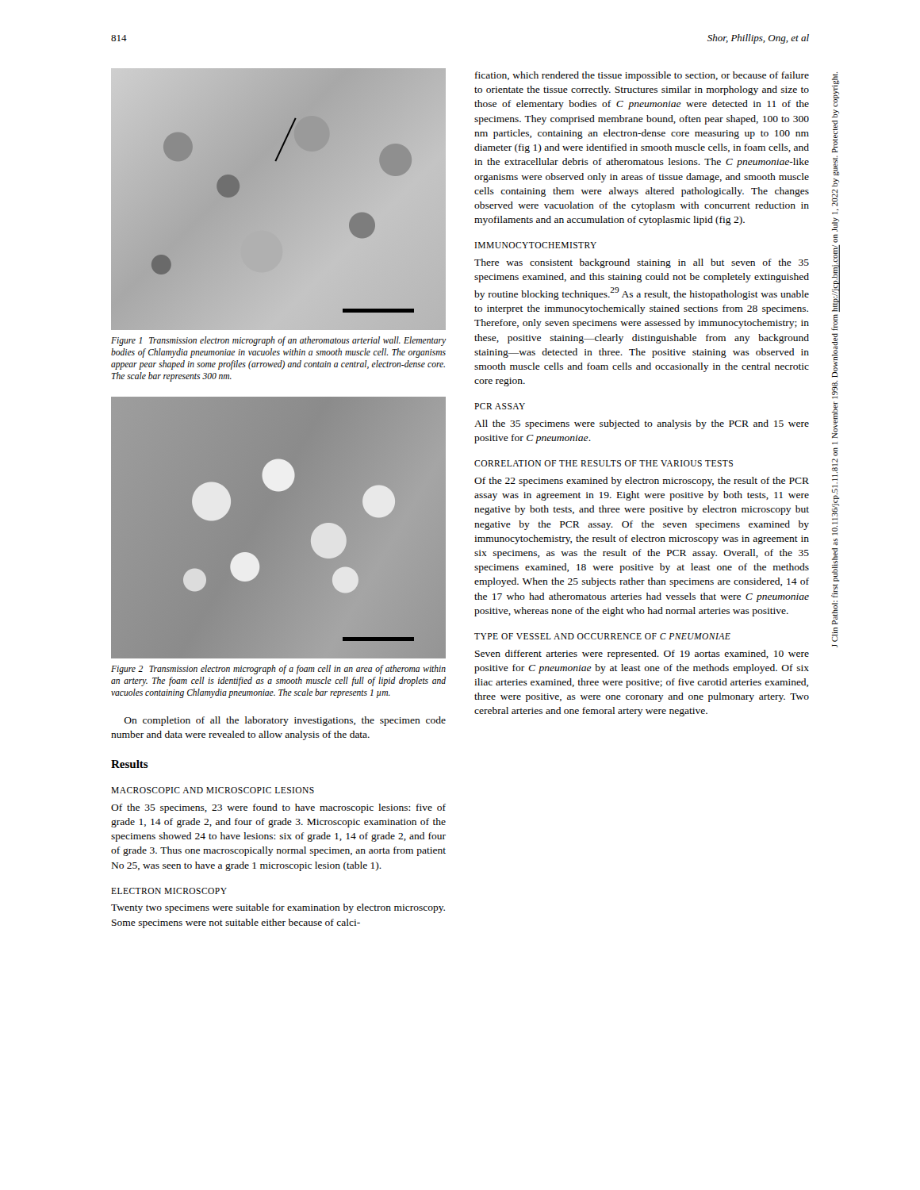814
Shor, Phillips, Ong, et al
J Clin Pathol: first published as 10.1136/jcp.51.11.812 on 1 November 1998. Downloaded from http://jcp.bmj.com/ on July 1, 2022 by guest. Protected by copyright.
Figure 1 Transmission electron micrograph of an atheromatous arterial wall. Elementary bodies of Chlamydia pneumoniae in vacuoles within a smooth muscle cell. The organisms appear pear shaped in some profiles (arrowed) and contain a central, electron-dense core. The scale bar represents 300 nm.
Figure 2 Transmission electron micrograph of a foam cell in an area of atheroma within an artery. The foam cell is identified as a smooth muscle cell full of lipid droplets and vacuoles containing Chlamydia pneumoniae. The scale bar represents 1 µm.
On completion of all the laboratory investigations, the specimen code number and data were revealed to allow analysis of the data.
Results
Macroscopic and microscopic lesions
Of the 35 specimens, 23 were found to have macroscopic lesions: five of grade 1, 14 of grade 2, and four of grade 3. Microscopic examination of the specimens showed 24 to have lesions: six of grade 1, 14 of grade 2, and four of grade 3. Thus one macroscopically normal specimen, an aorta from patient No 25, was seen to have a grade 1 microscopic lesion (table 1).
Electron microscopy
Twenty two specimens were suitable for examination by electron microscopy. Some specimens were not suitable either because of calci-
fication, which rendered the tissue impossible to section, or because of failure to orientate the tissue correctly. Structures similar in morphology and size to those of elementary bodies of C pneumoniae were detected in 11 of the specimens. They comprised membrane bound, often pear shaped, 100 to 300 nm particles, containing an electron-dense core measuring up to 100 nm diameter (fig 1) and were identified in smooth muscle cells, in foam cells, and in the extracellular debris of atheromatous lesions. The C pneumoniae-like organisms were observed only in areas of tissue damage, and smooth muscle cells containing them were always altered pathologically. The changes observed were vacuolation of the cytoplasm with concurrent reduction in myofilaments and an accumulation of cytoplasmic lipid (fig 2).
Immunocytochemistry
There was consistent background staining in all but seven of the 35 specimens examined, and this staining could not be completely extinguished by routine blocking techniques.29 As a result, the histopathologist was unable to interpret the immunocytochemically stained sections from 28 specimens. Therefore, only seven specimens were assessed by immunocytochemistry; in these, positive staining—clearly distinguishable from any background staining—was detected in three. The positive staining was observed in smooth muscle cells and foam cells and occasionally in the central necrotic core region.
PCR assay
All the 35 specimens were subjected to analysis by the PCR and 15 were positive for C pneumoniae.
Correlation of the results of the various tests
Of the 22 specimens examined by electron microscopy, the result of the PCR assay was in agreement in 19. Eight were positive by both tests, 11 were negative by both tests, and three were positive by electron microscopy but negative by the PCR assay. Of the seven specimens examined by immunocytochemistry, the result of electron microscopy was in agreement in six specimens, as was the result of the PCR assay. Overall, of the 35 specimens examined, 18 were positive by at least one of the methods employed. When the 25 subjects rather than specimens are considered, 14 of the 17 who had atheromatous arteries had vessels that were C pneumoniae positive, whereas none of the eight who had normal arteries was positive.
Type of vessel and occurrence of C pneumoniae
Seven different arteries were represented. Of 19 aortas examined, 10 were positive for C pneumoniae by at least one of the methods employed. Of six iliac arteries examined, three were positive; of five carotid arteries examined, three were positive, as were one coronary and one pulmonary artery. Two cerebral arteries and one femoral artery were negative.